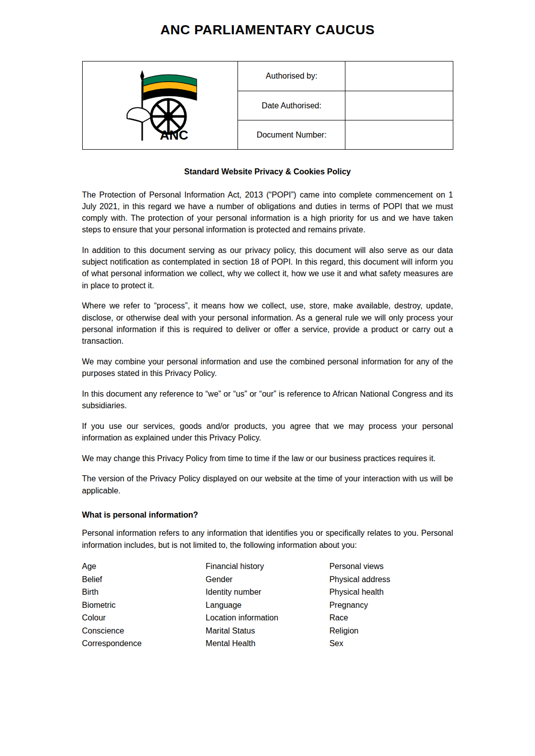ANC PARLIAMENTARY CAUCUS
| ANC | Authorised by: | |
| Date Authorised: | |
| Document Number: | |
Standard Website Privacy & Cookies Policy
The Protection of Personal Information Act, 2013 (“POPI”) came into complete commencement on 1 July 2021, in this regard we have a number of obligations and duties in terms of POPI that we must comply with. The protection of your personal information is a high priority for us and we have taken steps to ensure that your personal information is protected and remains private.
In addition to this document serving as our privacy policy, this document will also serve as our data subject notification as contemplated in section 18 of POPI. In this regard, this document will inform you of what personal information we collect, why we collect it, how we use it and what safety measures are in place to protect it.
Where we refer to “process”, it means how we collect, use, store, make available, destroy, update, disclose, or otherwise deal with your personal information. As a general rule we will only process your personal information if this is required to deliver or offer a service, provide a product or carry out a transaction.
We may combine your personal information and use the combined personal information for any of the purposes stated in this Privacy Policy.
In this document any reference to “we” or “us” or “our” is reference to African National Congress and its subsidiaries.
If you use our services, goods and/or products, you agree that we may process your personal information as explained under this Privacy Policy.
We may change this Privacy Policy from time to time if the law or our business practices requires it.
The version of the Privacy Policy displayed on our website at the time of your interaction with us will be applicable.
What is personal information?
Personal information refers to any information that identifies you or specifically relates to you. Personal information includes, but is not limited to, the following information about you:
| Age | Financial history | Personal views |
| Belief | Gender | Physical address |
| Birth | Identity number | Physical health |
| Biometric | Language | Pregnancy |
| Colour | Location information | Race |
| Conscience | Marital Status | Religion |
| Correspondence | Mental Health | Sex |